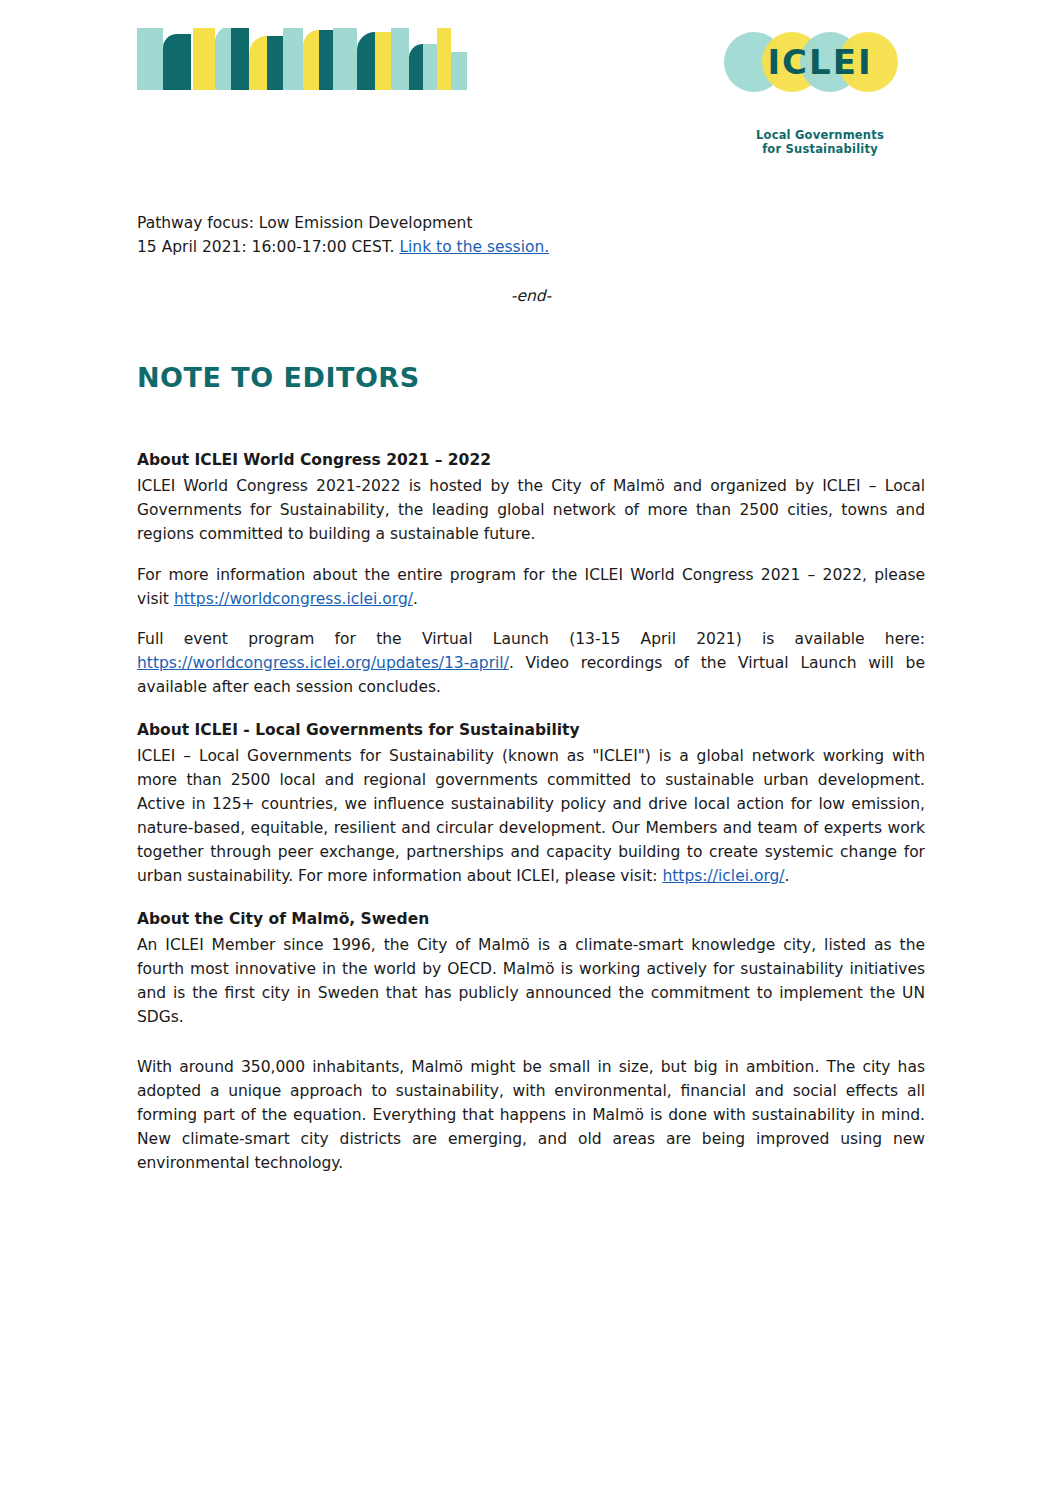ICLEI
Local Governments
for Sustainability
Pathway focus: Low Emission Development
15 April 2021: 16:00-17:00 CEST. Link to the session.
-end-
NOTE TO EDITORS
About ICLEI World Congress 2021 – 2022
ICLEI World Congress 2021-2022 is hosted by the City of Malmö and organized by ICLEI – Local Governments for Sustainability, the leading global network of more than 2500 cities, towns and regions committed to building a sustainable future.
For more information about the entire program for the ICLEI World Congress 2021 – 2022, please visit https://worldcongress.iclei.org/.
Full event program for the Virtual Launch (13-15 April 2021) is available here: https://worldcongress.iclei.org/updates/13-april/. Video recordings of the Virtual Launch will be available after each session concludes.
About ICLEI - Local Governments for Sustainability
ICLEI – Local Governments for Sustainability (known as "ICLEI") is a global network working with more than 2500 local and regional governments committed to sustainable urban development. Active in 125+ countries, we influence sustainability policy and drive local action for low emission, nature-based, equitable, resilient and circular development. Our Members and team of experts work together through peer exchange, partnerships and capacity building to create systemic change for urban sustainability. For more information about ICLEI, please visit: https://iclei.org/.
About the City of Malmö, Sweden
An ICLEI Member since 1996, the City of Malmö is a climate-smart knowledge city, listed as the fourth most innovative in the world by OECD. Malmö is working actively for sustainability initiatives and is the first city in Sweden that has publicly announced the commitment to implement the UN SDGs.
With around 350,000 inhabitants, Malmö might be small in size, but big in ambition. The city has adopted a unique approach to sustainability, with environmental, financial and social effects all forming part of the equation. Everything that happens in Malmö is done with sustainability in mind. New climate-smart city districts are emerging, and old areas are being improved using new environmental technology.